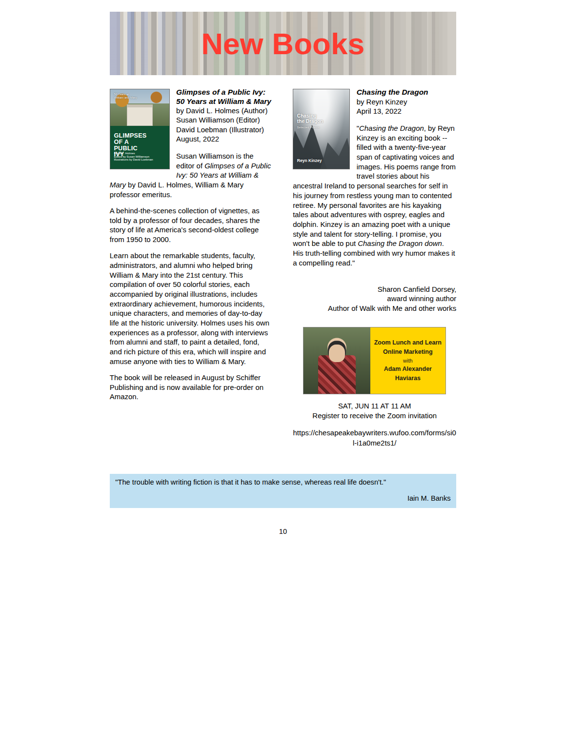New Books
50 Years at
William and Mary
GLIMPSES
OF A
PUBLIC
IVY
David L. Holmes Edited by Susan Williamson Illustrations by David Loebman
Glimpses of a Public Ivy:
50 Years at William & Mary by David L. Holmes (Author) Susan Williamson (Editor) David Loebman (Illustrator) August, 2022
Susan Williamson is the editor of Glimpses of a Public Ivy: 50 Years at William & Mary by David L. Holmes, William & Mary professor emeritus.
A behind-the-scenes collection of vignettes, as told by a professor of four decades, shares the story of life at America's second-oldest college from 1950 to 2000.
Learn about the remarkable students, faculty, administrators, and alumni who helped bring William & Mary into the 21st century. This compilation of over 50 colorful stories, each accompanied by original illustrations, includes extraordinary achievement, humorous incidents, unique characters, and memories of day-to-day life at the historic university. Holmes uses his own experiences as a professor, along with interviews from alumni and staff, to paint a detailed, fond, and rich picture of this era, which will inspire and amuse anyone with ties to William & Mary.
The book will be released in August by Schiffer Publishing and is now available for pre-order on Amazon.
Chasing
the Dragon
Selected Poems
Reyn Kinzey
Chasing the Dragon by Reyn Kinzey April 13, 2022
"Chasing the Dragon, by Reyn Kinzey is an exciting book -- filled with a twenty-five-year span of captivating voices and images. His poems range from travel stories about his ancestral Ireland to personal searches for self in his journey from restless young man to contented retiree. My personal favorites are his kayaking tales about adventures with osprey, eagles and dolphin. Kinzey is an amazing poet with a unique style and talent for story-telling. I promise, you won't be able to put Chasing the Dragon down. His truth-telling combined with wry humor makes it a compelling read."
Sharon Canfield Dorsey,
award winning author
Author of Walk with Me and other works
Zoom Lunch and Learn
Online Marketing
with
Adam Alexander Haviaras
SAT, JUN 11 AT 11 AM
Register to receive the Zoom invitation
https://chesapeakebaywriters.wufoo.com/forms/si0l-i1a0me2ts1/
"The trouble with writing fiction is that it has to make sense, whereas real life doesn't."
Iain M. Banks
10